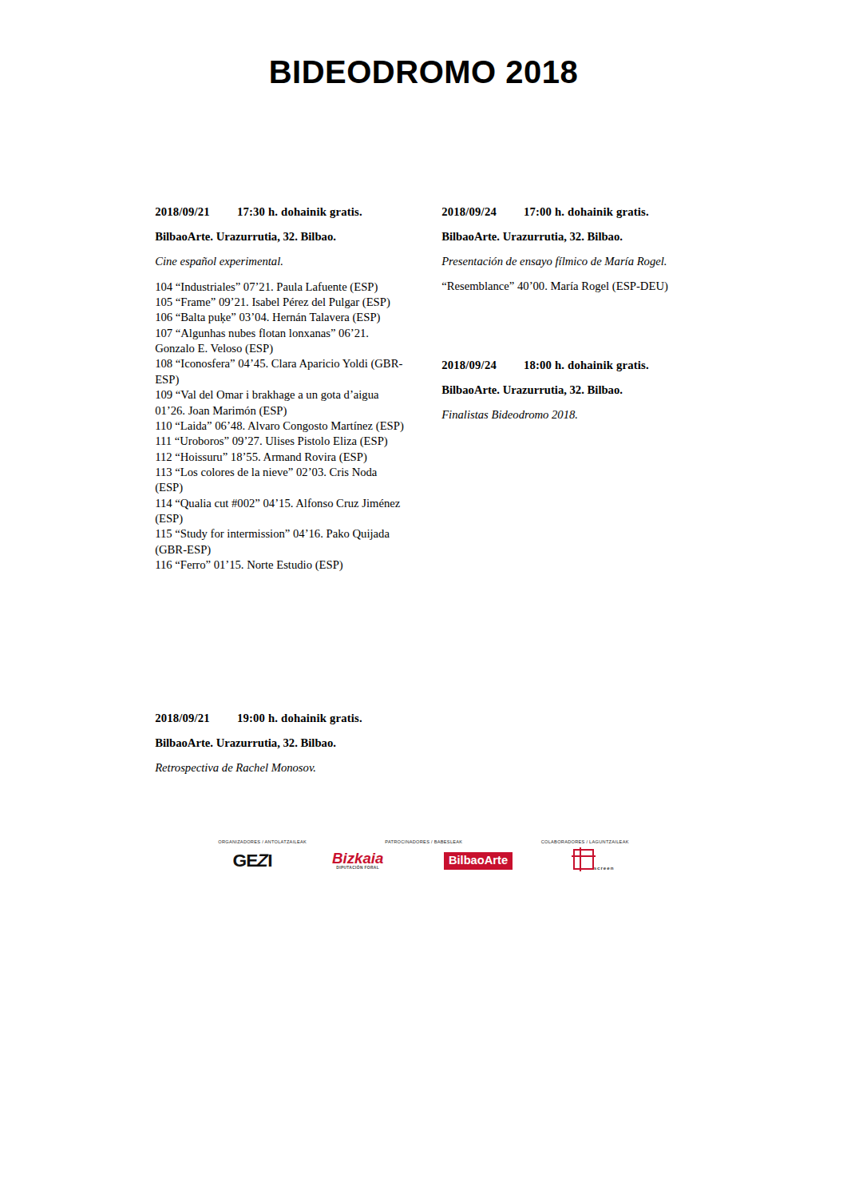BIDEODROMO 2018
2018/09/2117:30 h. dohainik gratis.
BilbaoArte. Urazurrutia, 32. Bilbao.
Cine español experimental.
104 “Industriales” 07’21. Paula Lafuente (ESP)
105 “Frame” 09’21. Isabel Pérez del Pulgar (ESP)
106 “Balta puķe” 03’04. Hernán Talavera (ESP)
107 “Algunhas nubes flotan lonxanas” 06’21. Gonzalo E. Veloso (ESP)
108 “Iconosfera” 04’45. Clara Aparicio Yoldi (GBR-ESP)
109 “Val del Omar i brakhage a un gota d’aigua 01’26. Joan Marimón (ESP)
110 “Laida” 06’48. Alvaro Congosto Martínez (ESP)
111 “Uroboros” 09’27. Ulises Pistolo Eliza (ESP)
112 “Hoissuru” 18’55. Armand Rovira (ESP)
113 “Los colores de la nieve” 02’03. Cris Noda (ESP)
114 “Qualia cut #002” 04’15. Alfonso Cruz Jiménez (ESP)
115 “Study for intermission” 04’16. Pako Quijada (GBR-ESP)
116 “Ferro” 01’15. Norte Estudio (ESP)
2018/09/2119:00 h. dohainik gratis.
BilbaoArte. Urazurrutia, 32. Bilbao.
Retrospectiva de Rachel Monosov.
2018/09/2417:00 h. dohainik gratis.
BilbaoArte. Urazurrutia, 32. Bilbao.
Presentación de ensayo fílmico de María Rogel.
“Resemblance” 40’00. María Rogel (ESP-DEU)
2018/09/2418:00 h. dohainik gratis.
BilbaoArte. Urazurrutia, 32. Bilbao.
Finalistas Bideodromo 2018.
ORGANIZADORES / ANTOLATZAILEAK PATROCINADORES / BABESLEAK COLABORADORES / LAGUNTZAILEAK
GEZI BizkaiaDIPUTACIÓN FORAL BilbaoArte screen